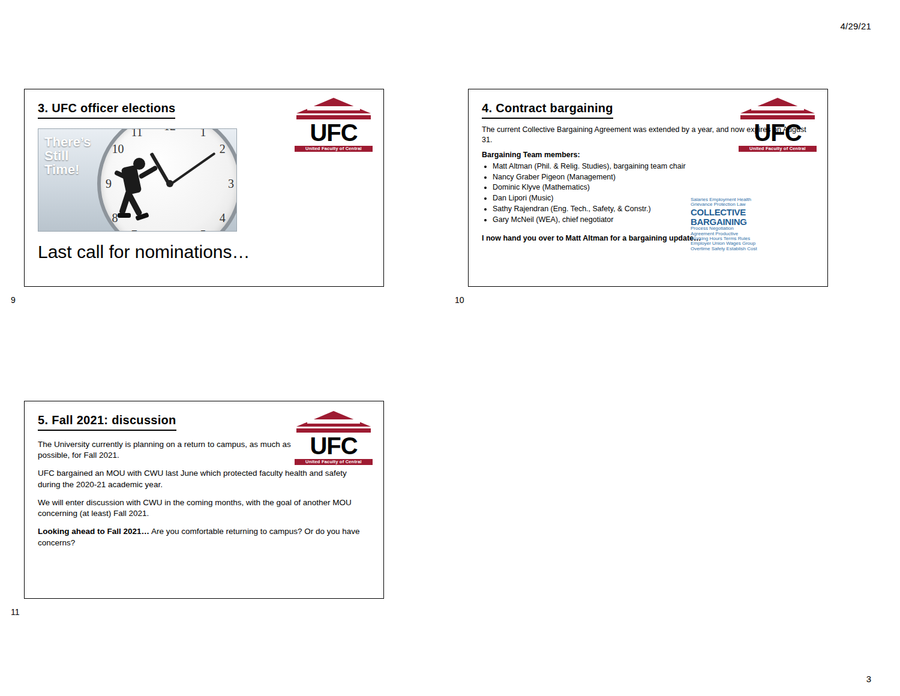4/29/21
UFC
United Faculty of Central
3. UFC officer elections
There’s
Still
Time!
12 1 2 3 4 5 6 7 8 9 10 11
Last call for nominations…
9
UFC
United Faculty of Central
4. Contract bargaining
The current Collective Bargaining Agreement was extended by a year, and now expires on August 31.
Bargaining Team members:
Matt Altman (Phil. & Relig. Studies), bargaining team chair
Nancy Graber Pigeon (Management)
Dominic Klyve (Mathematics)
Dan Lipori (Music)
Sathy Rajendran (Eng. Tech., Safety, & Constr.)
Gary McNeil (WEA), chief negotiator
Salaries Employment Health
Grievance Protection Law
COLLECTIVE
BARGAINING
Process Negotiation
Agreement Productive
Working Hours Terms Rules
Employer Union Wages Group
Overtime Safety Establish Cost
I now hand you over to Matt Altman for a bargaining update…
10
UFC
United Faculty of Central
5. Fall 2021: discussion
The University currently is planning on a return to campus, as much as possible, for Fall 2021.
UFC bargained an MOU with CWU last June which protected faculty health and safety during the 2020-21 academic year.
We will enter discussion with CWU in the coming months, with the goal of another MOU concerning (at least) Fall 2021.
Looking ahead to Fall 2021… Are you comfortable returning to campus? Or do you have concerns?
11
3